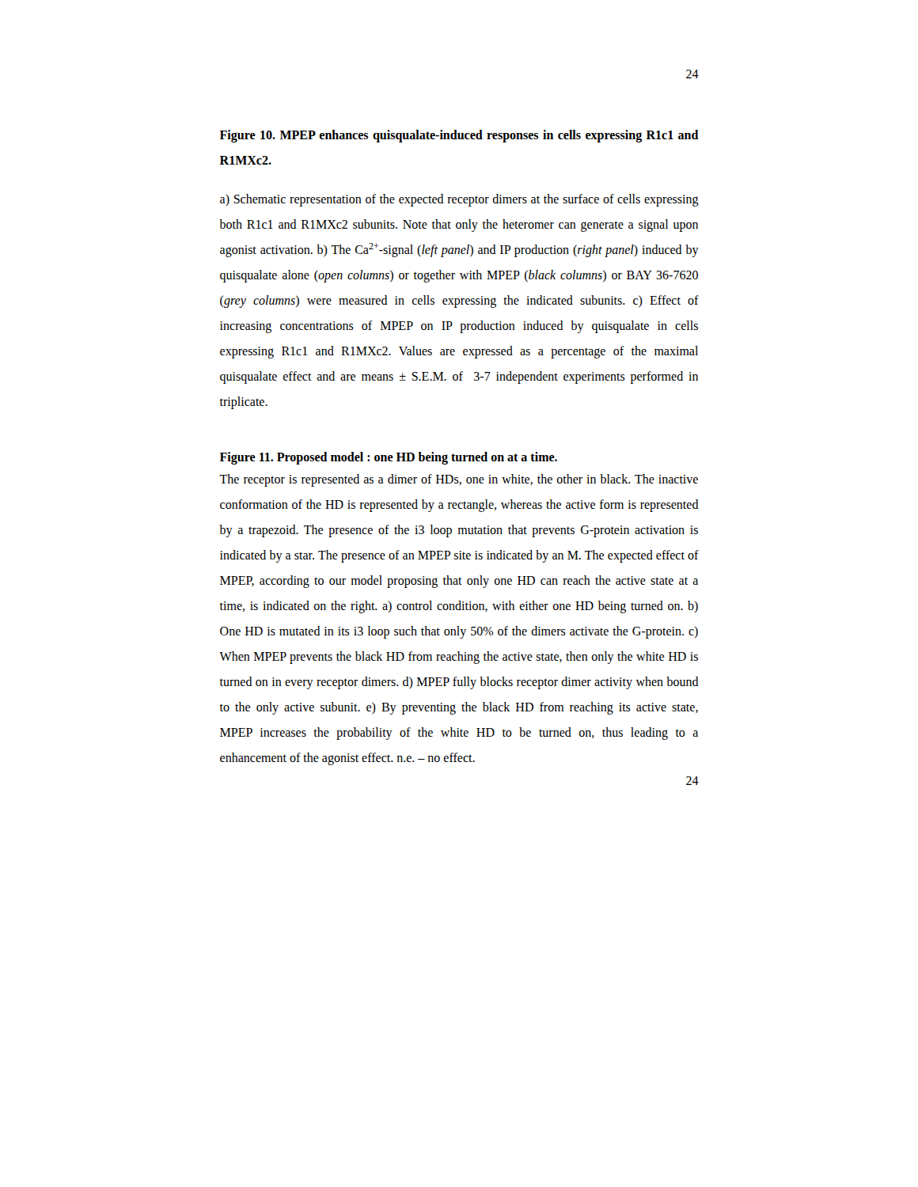24
Figure 10. MPEP enhances quisqualate-induced responses in cells expressing R1c1 and R1MXc2.
a) Schematic representation of the expected receptor dimers at the surface of cells expressing both R1c1 and R1MXc2 subunits. Note that only the heteromer can generate a signal upon agonist activation. b) The Ca2+-signal (left panel) and IP production (right panel) induced by quisqualate alone (open columns) or together with MPEP (black columns) or BAY 36-7620 (grey columns) were measured in cells expressing the indicated subunits. c) Effect of increasing concentrations of MPEP on IP production induced by quisqualate in cells expressing R1c1 and R1MXc2. Values are expressed as a percentage of the maximal quisqualate effect and are means ± S.E.M. of 3-7 independent experiments performed in triplicate.
Figure 11. Proposed model : one HD being turned on at a time.
The receptor is represented as a dimer of HDs, one in white, the other in black. The inactive conformation of the HD is represented by a rectangle, whereas the active form is represented by a trapezoid. The presence of the i3 loop mutation that prevents G-protein activation is indicated by a star. The presence of an MPEP site is indicated by an M. The expected effect of MPEP, according to our model proposing that only one HD can reach the active state at a time, is indicated on the right. a) control condition, with either one HD being turned on. b) One HD is mutated in its i3 loop such that only 50% of the dimers activate the G-protein. c) When MPEP prevents the black HD from reaching the active state, then only the white HD is turned on in every receptor dimers. d) MPEP fully blocks receptor dimer activity when bound to the only active subunit. e) By preventing the black HD from reaching its active state, MPEP increases the probability of the white HD to be turned on, thus leading to a enhancement of the agonist effect. n.e. – no effect.
24